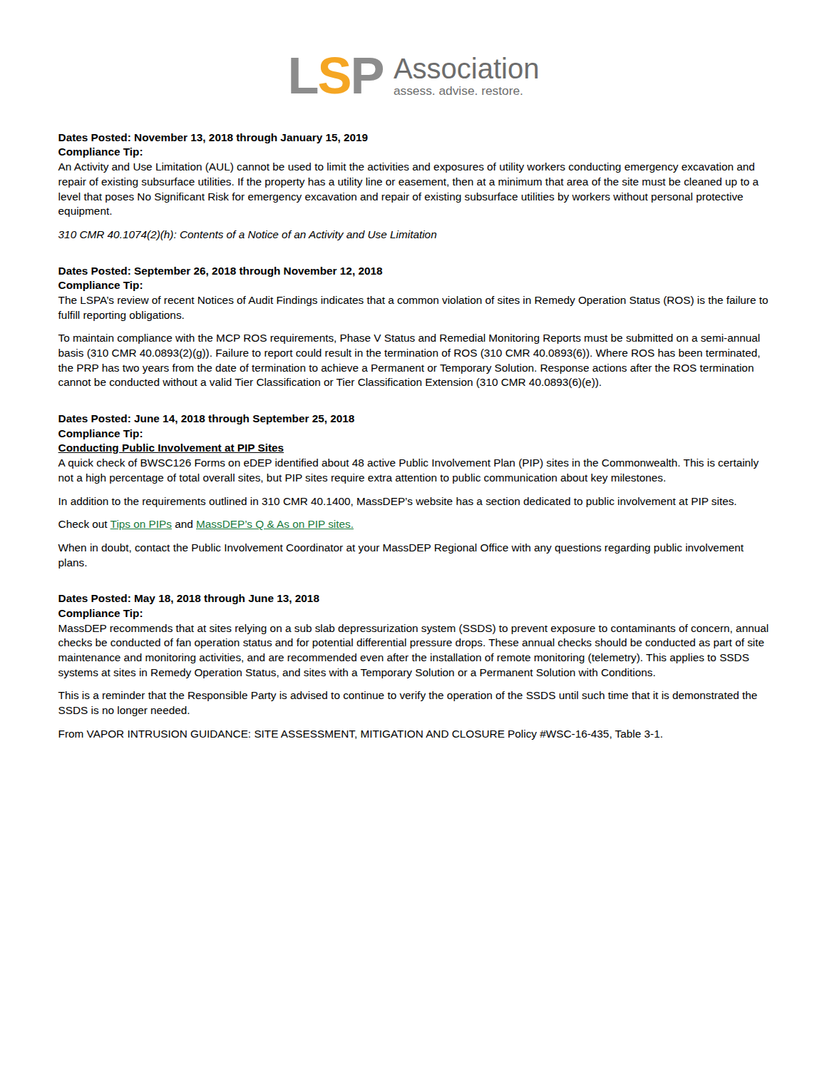LSP
Association
assess. advise. restore.
Dates Posted: November 13, 2018 through January 15, 2019
Compliance Tip:
An Activity and Use Limitation (AUL) cannot be used to limit the activities and exposures of utility workers conducting emergency excavation and repair of existing subsurface utilities. If the property has a utility line or easement, then at a minimum that area of the site must be cleaned up to a level that poses No Significant Risk for emergency excavation and repair of existing subsurface utilities by workers without personal protective equipment.
310 CMR 40.1074(2)(h): Contents of a Notice of an Activity and Use Limitation
Dates Posted: September 26, 2018 through November 12, 2018
Compliance Tip:
The LSPA’s review of recent Notices of Audit Findings indicates that a common violation of sites in Remedy Operation Status (ROS) is the failure to fulfill reporting obligations.
To maintain compliance with the MCP ROS requirements, Phase V Status and Remedial Monitoring Reports must be submitted on a semi-annual basis (310 CMR 40.0893(2)(g)). Failure to report could result in the termination of ROS (310 CMR 40.0893(6)). Where ROS has been terminated, the PRP has two years from the date of termination to achieve a Permanent or Temporary Solution. Response actions after the ROS termination cannot be conducted without a valid Tier Classification or Tier Classification Extension (310 CMR 40.0893(6)(e)).
Dates Posted: June 14, 2018 through September 25, 2018
Compliance Tip:
Conducting Public Involvement at PIP Sites
A quick check of BWSC126 Forms on eDEP identified about 48 active Public Involvement Plan (PIP) sites in the Commonwealth. This is certainly not a high percentage of total overall sites, but PIP sites require extra attention to public communication about key milestones.
In addition to the requirements outlined in 310 CMR 40.1400, MassDEP’s website has a section dedicated to public involvement at PIP sites.
Check out Tips on PIPs and MassDEP’s Q & As on PIP sites.
When in doubt, contact the Public Involvement Coordinator at your MassDEP Regional Office with any questions regarding public involvement plans.
Dates Posted: May 18, 2018 through June 13, 2018
Compliance Tip:
MassDEP recommends that at sites relying on a sub slab depressurization system (SSDS) to prevent exposure to contaminants of concern, annual checks be conducted of fan operation status and for potential differential pressure drops. These annual checks should be conducted as part of site maintenance and monitoring activities, and are recommended even after the installation of remote monitoring (telemetry). This applies to SSDS systems at sites in Remedy Operation Status, and sites with a Temporary Solution or a Permanent Solution with Conditions.
This is a reminder that the Responsible Party is advised to continue to verify the operation of the SSDS until such time that it is demonstrated the SSDS is no longer needed.
From VAPOR INTRUSION GUIDANCE: SITE ASSESSMENT, MITIGATION AND CLOSURE Policy #WSC-16-435, Table 3-1.